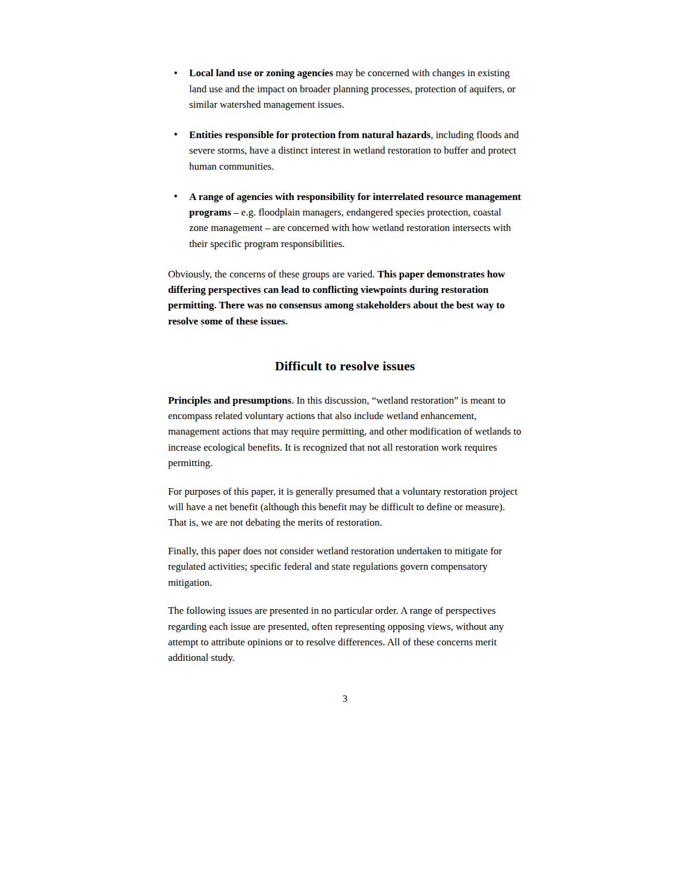Local land use or zoning agencies may be concerned with changes in existing land use and the impact on broader planning processes, protection of aquifers, or similar watershed management issues.
Entities responsible for protection from natural hazards, including floods and severe storms, have a distinct interest in wetland restoration to buffer and protect human communities.
A range of agencies with responsibility for interrelated resource management programs – e.g. floodplain managers, endangered species protection, coastal zone management – are concerned with how wetland restoration intersects with their specific program responsibilities.
Obviously, the concerns of these groups are varied. This paper demonstrates how differing perspectives can lead to conflicting viewpoints during restoration permitting. There was no consensus among stakeholders about the best way to resolve some of these issues.
Difficult to resolve issues
Principles and presumptions. In this discussion, “wetland restoration” is meant to encompass related voluntary actions that also include wetland enhancement, management actions that may require permitting, and other modification of wetlands to increase ecological benefits. It is recognized that not all restoration work requires permitting.
For purposes of this paper, it is generally presumed that a voluntary restoration project will have a net benefit (although this benefit may be difficult to define or measure). That is, we are not debating the merits of restoration.
Finally, this paper does not consider wetland restoration undertaken to mitigate for regulated activities; specific federal and state regulations govern compensatory mitigation.
The following issues are presented in no particular order. A range of perspectives regarding each issue are presented, often representing opposing views, without any attempt to attribute opinions or to resolve differences. All of these concerns merit additional study.
3